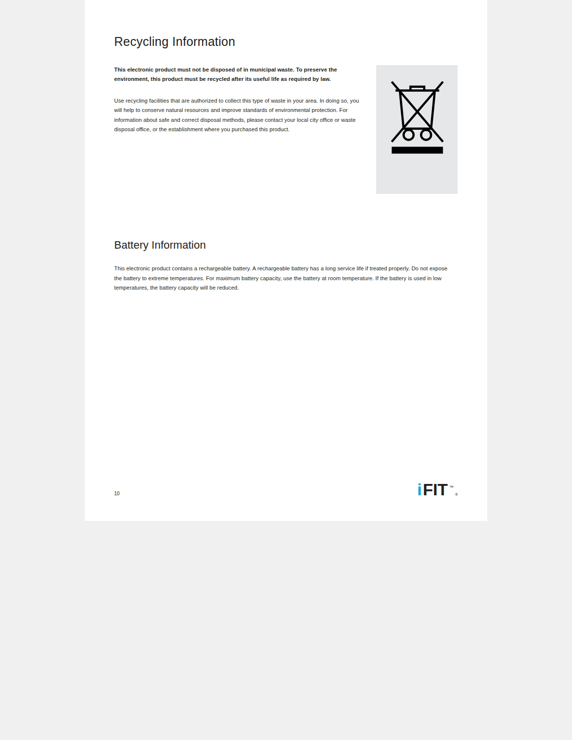Recycling Information
This electronic product must not be disposed of in municipal waste. To preserve the environment, this product must be recycled after its useful life as required by law.
Use recycling facilities that are authorized to collect this type of waste in your area. In doing so, you will help to conserve natural resources and improve standards of environmental protection. For information about safe and correct disposal methods, please contact your local city office or waste disposal office, or the establishment where you purchased this product.
Battery Information
This electronic product contains a rechargeable battery. A rechargeable battery has a long service life if treated properly. Do not expose the battery to extreme temperatures. For maximum battery capacity, use the battery at room temperature. If the battery is used in low temperatures, the battery capacity will be reduced.
10
iFIT™®